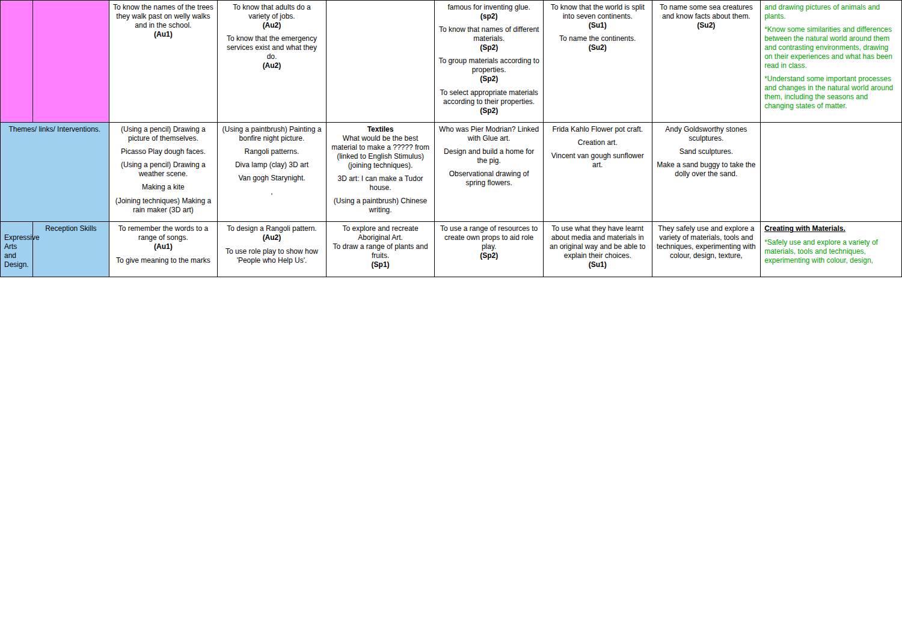| | | To know the names of the trees they walk past on welly walks and in the school. (Au1) | To know that adults do a variety of jobs. (Au2) To know that the emergency services exist and what they do. (Au2) | | famous for inventing glue. (sp2) To know that names of different materials. (Sp2) To group materials according to properties. (Sp2) To select appropriate materials according to their properties. (Sp2) | To know that the world is split into seven continents. (Su1) To name the continents. (Su2) | To name some sea creatures and know facts about them. (Su2) | and drawing pictures of animals and plants. *Know some similarities and differences between the natural world around them and contrasting environments, drawing on their experiences and what has been read in class. *Understand some important processes and changes in the natural world around them, including the seasons and changing states of matter. |
| Themes/ links/ Interventions. | (Using a pencil) Drawing a picture of themselves. Picasso Play dough faces. (Using a pencil) Drawing a weather scene. Making a kite (Joining techniques) Making a rain maker (3D art) | (Using a paintbrush) Painting a bonfire night picture. Rangoli patterns. Diva lamp (clay) 3D art Van gogh Starynight. , | Textiles What would be the best material to make a ????? from (linked to English Stimulus) (joining techniques). 3D art: I can make a Tudor house. (Using a paintbrush) Chinese writing. | Who was Pier Modrian? Linked with Glue art. Design and build a home for the pig. Observational drawing of spring flowers. | Frida Kahlo Flower pot craft. Creation art. Vincent van gough sunflower art. | Andy Goldsworthy stones sculptures. Sand sculptures. Make a sand buggy to take the dolly over the sand. | |
| Expressive Arts and Design. | Reception Skills | To remember the words to a range of songs. (Au1) To give meaning to the marks | To design a Rangoli pattern. (Au2) To use role play to show how 'People who Help Us'. | To explore and recreate Aboriginal Art. To draw a range of plants and fruits. (Sp1) | To use a range of resources to create own props to aid role play. (Sp2) | To use what they have learnt about media and materials in an original way and be able to explain their choices. (Su1) | They safely use and explore a variety of materials, tools and techniques, experimenting with colour, design, texture, | Creating with Materials. *Safely use and explore a variety of materials, tools and techniques, experimenting with colour, design, |